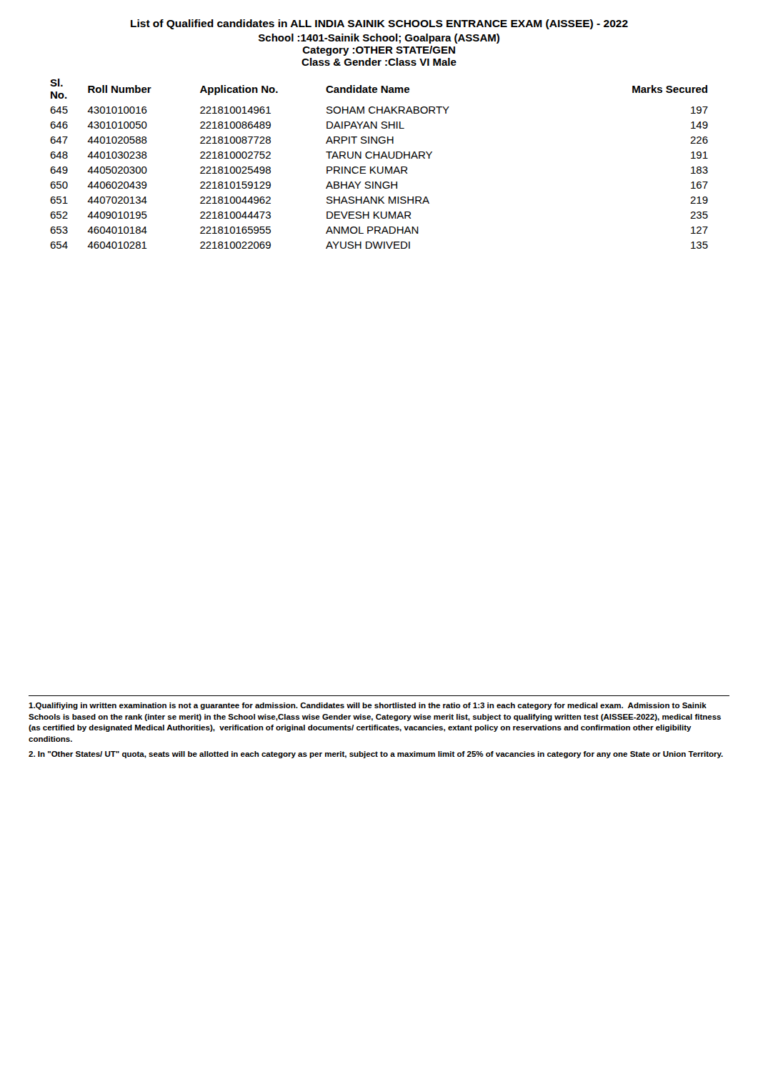List of Qualified candidates in ALL INDIA SAINIK SCHOOLS ENTRANCE EXAM (AISSEE) - 2022
School :1401-Sainik School; Goalpara (ASSAM)
Category :OTHER STATE/GEN
Class & Gender :Class VI Male
| Sl. No. | Roll Number | Application No. | Candidate Name | Marks Secured |
| --- | --- | --- | --- | --- |
| 645 | 4301010016 | 221810014961 | SOHAM CHAKRABORTY | 197 |
| 646 | 4301010050 | 221810086489 | DAIPAYAN SHIL | 149 |
| 647 | 4401020588 | 221810087728 | ARPIT SINGH | 226 |
| 648 | 4401030238 | 221810002752 | TARUN CHAUDHARY | 191 |
| 649 | 4405020300 | 221810025498 | PRINCE KUMAR | 183 |
| 650 | 4406020439 | 221810159129 | ABHAY SINGH | 167 |
| 651 | 4407020134 | 221810044962 | SHASHANK MISHRA | 219 |
| 652 | 4409010195 | 221810044473 | DEVESH KUMAR | 235 |
| 653 | 4604010184 | 221810165955 | ANMOL PRADHAN | 127 |
| 654 | 4604010281 | 221810022069 | AYUSH DWIVEDI | 135 |
1.Qualifiying in written examination is not a guarantee for admission. Candidates will be shortlisted in the ratio of 1:3 in each category for medical exam. Admission to Sainik Schools is based on the rank (inter se merit) in the School wise,Class wise Gender wise, Category wise merit list, subject to qualifying written test (AISSEE-2022), medical fitness (as certified by designated Medical Authorities), verification of original documents/ certificates, vacancies, extant policy on reservations and confirmation other eligibility conditions.
2. In "Other States/ UT" quota, seats will be allotted in each category as per merit, subject to a maximum limit of 25% of vacancies in category for any one State or Union Territory.